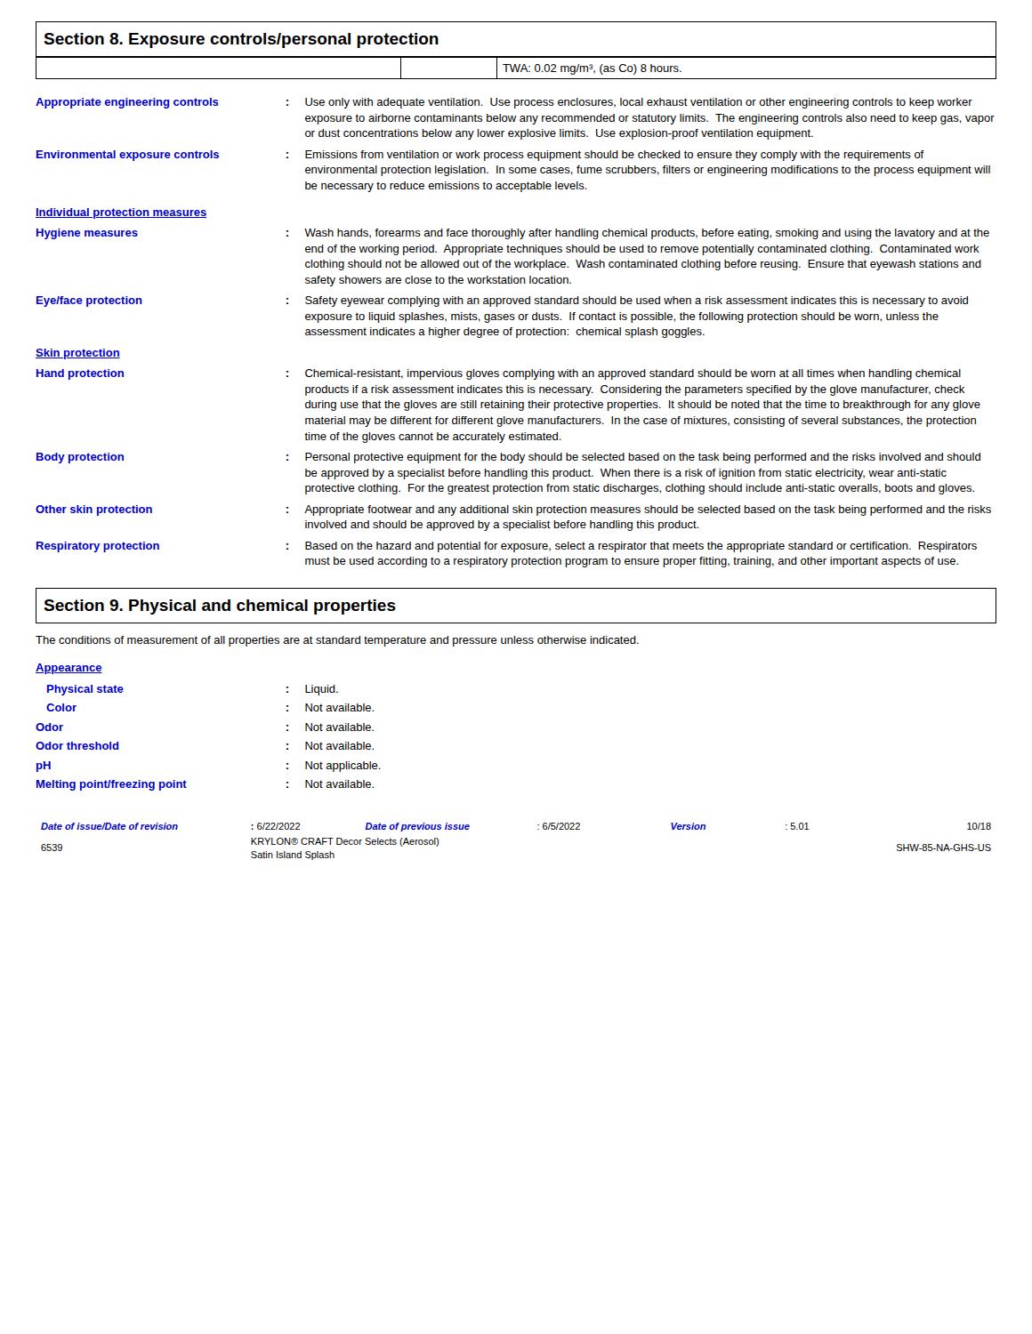Section 8. Exposure controls/personal protection
| | | TWA: 0.02 mg/m³, (as Co) 8 hours. |
| Appropriate engineering controls | : | Use only with adequate ventilation. Use process enclosures, local exhaust ventilation or other engineering controls to keep worker exposure to airborne contaminants below any recommended or statutory limits. The engineering controls also need to keep gas, vapor or dust concentrations below any lower explosive limits. Use explosion-proof ventilation equipment. |
| Environmental exposure controls | : | Emissions from ventilation or work process equipment should be checked to ensure they comply with the requirements of environmental protection legislation. In some cases, fume scrubbers, filters or engineering modifications to the process equipment will be necessary to reduce emissions to acceptable levels. |
Individual protection measures
| Hygiene measures | : | Wash hands, forearms and face thoroughly after handling chemical products, before eating, smoking and using the lavatory and at the end of the working period. Appropriate techniques should be used to remove potentially contaminated clothing. Contaminated work clothing should not be allowed out of the workplace. Wash contaminated clothing before reusing. Ensure that eyewash stations and safety showers are close to the workstation location. |
| Eye/face protection | : | Safety eyewear complying with an approved standard should be used when a risk assessment indicates this is necessary to avoid exposure to liquid splashes, mists, gases or dusts. If contact is possible, the following protection should be worn, unless the assessment indicates a higher degree of protection: chemical splash goggles. |
| Skin protection |
| Hand protection | : | Chemical-resistant, impervious gloves complying with an approved standard should be worn at all times when handling chemical products if a risk assessment indicates this is necessary. Considering the parameters specified by the glove manufacturer, check during use that the gloves are still retaining their protective properties. It should be noted that the time to breakthrough for any glove material may be different for different glove manufacturers. In the case of mixtures, consisting of several substances, the protection time of the gloves cannot be accurately estimated. |
| Body protection | : | Personal protective equipment for the body should be selected based on the task being performed and the risks involved and should be approved by a specialist before handling this product. When there is a risk of ignition from static electricity, wear anti-static protective clothing. For the greatest protection from static discharges, clothing should include anti-static overalls, boots and gloves. |
| Other skin protection | : | Appropriate footwear and any additional skin protection measures should be selected based on the task being performed and the risks involved and should be approved by a specialist before handling this product. |
| Respiratory protection | : | Based on the hazard and potential for exposure, select a respirator that meets the appropriate standard or certification. Respirators must be used according to a respiratory protection program to ensure proper fitting, training, and other important aspects of use. |
Section 9. Physical and chemical properties
The conditions of measurement of all properties are at standard temperature and pressure unless otherwise indicated.
Appearance
| Physical state | : | Liquid. |
| Color | : | Not available. |
| Odor | : | Not available. |
| Odor threshold | : | Not available. |
| pH | : | Not applicable. |
| Melting point/freezing point | : | Not available. |
| / Date of issue/Date of revision / : 6/22/2022 / Date of previous issue / : 6/5/2022 / Version / : 5.01 / 10/18 / / 6539 / KRYLON® CRAFT Decor Selects (Aerosol) Satin Island Splash / SHW-85-NA-GHS-US / |